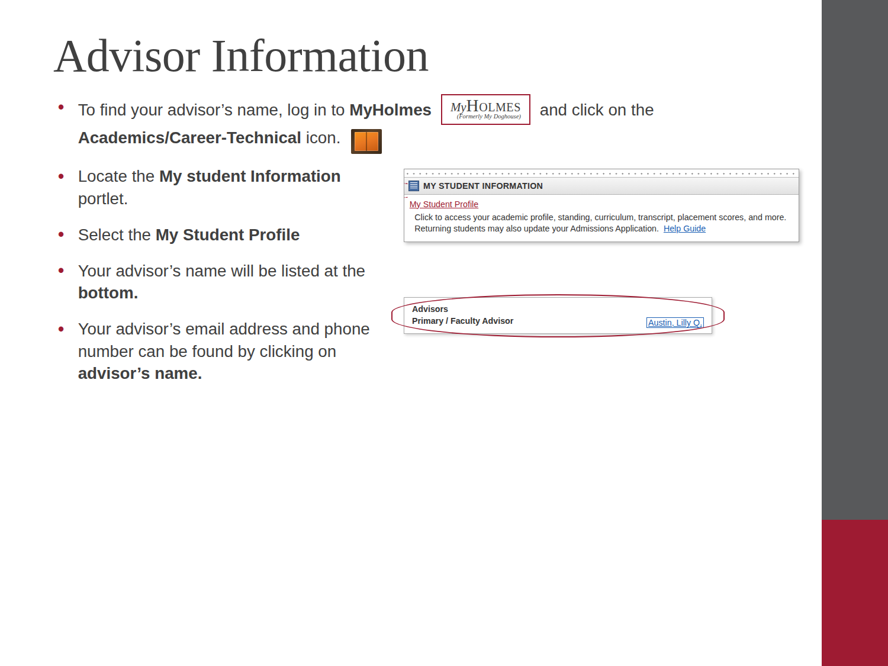Advisor Information
To find your advisor’s name, log in to MyHolmes My Holmes (Formerly My Doghouse) and click on the Academics/Career-Technical icon.
Locate the My student Information portlet.
Select the My Student Profile
Your advisor’s name will be listed at the bottom.
Your advisor’s email address and phone number can be found by clicking on advisor’s name.
MY STUDENT INFORMATION
My Student Profile
Click to access your academic profile, standing, curriculum, transcript, placement scores, and more. Returning students may also update your Admissions Application. Help Guide
Advisors
Primary / Faculty Advisor
Austin, Lilly Q.